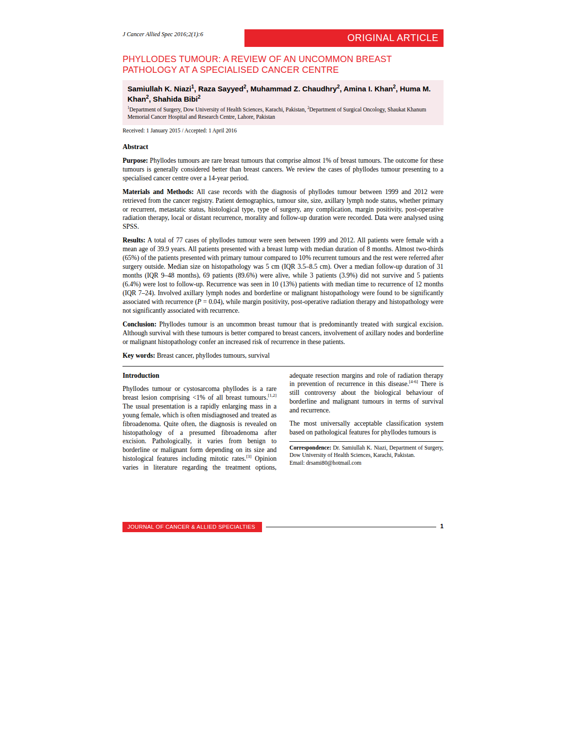J Cancer Allied Spec 2016;2(1):6
ORIGINAL ARTICLE
Phyllodes Tumour: A Review of an Uncommon Breast Pathology at a Specialised Cancer Centre
Samiullah K. Niazi1, Raza Sayyed2, Muhammad Z. Chaudhry2, Amina I. Khan2, Huma M. Khan2, Shahida Bibi2
1Department of Surgery, Dow University of Health Sciences, Karachi, Pakistan, 2Department of Surgical Oncology, Shaukat Khanum Memorial Cancer Hospital and Research Centre, Lahore, Pakistan
Received: 1 January 2015 / Accepted: 1 April 2016
Abstract
Purpose: Phyllodes tumours are rare breast tumours that comprise almost 1% of breast tumours. The outcome for these tumours is generally considered better than breast cancers. We review the cases of phyllodes tumour presenting to a specialised cancer centre over a 14-year period.
Materials and Methods: All case records with the diagnosis of phyllodes tumour between 1999 and 2012 were retrieved from the cancer registry. Patient demographics, tumour site, size, axillary lymph node status, whether primary or recurrent, metastatic status, histological type, type of surgery, any complication, margin positivity, post-operative radiation therapy, local or distant recurrence, morality and follow-up duration were recorded. Data were analysed using SPSS.
Results: A total of 77 cases of phyllodes tumour were seen between 1999 and 2012. All patients were female with a mean age of 39.9 years. All patients presented with a breast lump with median duration of 8 months. Almost two-thirds (65%) of the patients presented with primary tumour compared to 10% recurrent tumours and the rest were referred after surgery outside. Median size on histopathology was 5 cm (IQR 3.5–8.5 cm). Over a median follow-up duration of 31 months (IQR 9–48 months), 69 patients (89.6%) were alive, while 3 patients (3.9%) did not survive and 5 patients (6.4%) were lost to follow-up. Recurrence was seen in 10 (13%) patients with median time to recurrence of 12 months (IQR 7–24). Involved axillary lymph nodes and borderline or malignant histopathology were found to be significantly associated with recurrence (P = 0.04), while margin positivity, post-operative radiation therapy and histopathology were not significantly associated with recurrence.
Conclusion: Phyllodes tumour is an uncommon breast tumour that is predominantly treated with surgical excision. Although survival with these tumours is better compared to breast cancers, involvement of axillary nodes and borderline or malignant histopathology confer an increased risk of recurrence in these patients.
Key words: Breast cancer, phyllodes tumours, survival
Introduction
Phyllodes tumour or cystosarcoma phyllodes is a rare breast lesion comprising <1% of all breast tumours.[1,2] The usual presentation is a rapidly enlarging mass in a young female, which is often misdiagnosed and treated as fibroadenoma. Quite often, the diagnosis is revealed on histopathology of a presumed fibroadenoma after excision. Pathologically, it varies from benign to borderline or malignant form depending on its size and histological features including mitotic rates.[3] Opinion varies in literature regarding the treatment options, adequate resection margins and role of radiation therapy in prevention of recurrence in this disease.[4-6] There is still controversy about the biological behaviour of borderline and malignant tumours in terms of survival and recurrence.
The most universally acceptable classification system based on pathological features for phyllodes tumours is
Correspondence: Dr. Samiullah K. Niazi, Department of Surgery, Dow University of Health Sciences, Karachi, Pakistan.
Email: drsami80@hotmail.com
JOURNAL OF CANCER & ALLIED SPECIALTIES
1